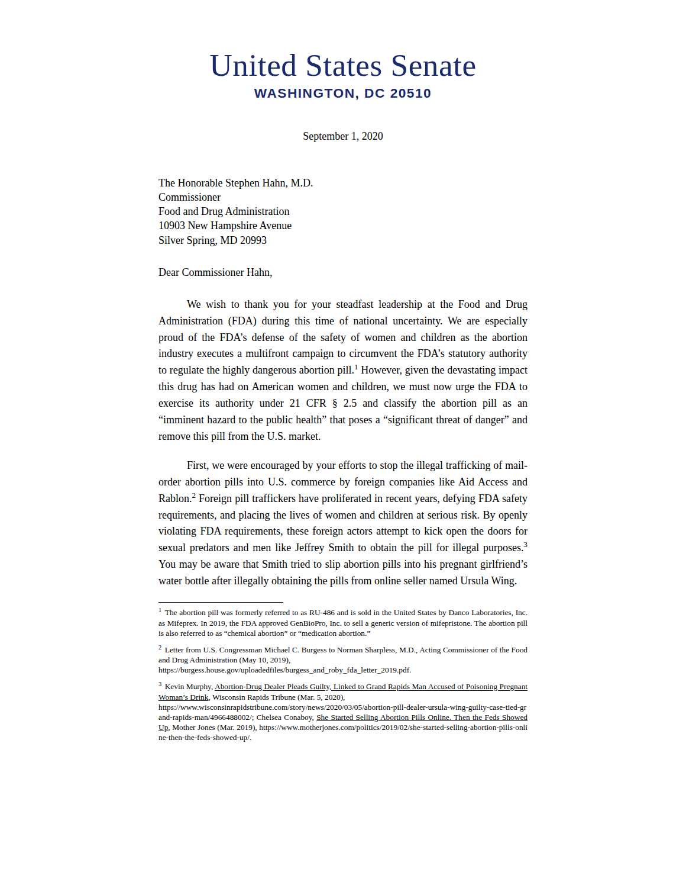United States Senate
WASHINGTON, DC 20510
September 1, 2020
The Honorable Stephen Hahn, M.D.
Commissioner
Food and Drug Administration
10903 New Hampshire Avenue
Silver Spring, MD 20993
Dear Commissioner Hahn,
We wish to thank you for your steadfast leadership at the Food and Drug Administration (FDA) during this time of national uncertainty. We are especially proud of the FDA’s defense of the safety of women and children as the abortion industry executes a multifront campaign to circumvent the FDA’s statutory authority to regulate the highly dangerous abortion pill.1 However, given the devastating impact this drug has had on American women and children, we must now urge the FDA to exercise its authority under 21 CFR § 2.5 and classify the abortion pill as an “imminent hazard to the public health” that poses a “significant threat of danger” and remove this pill from the U.S. market.
First, we were encouraged by your efforts to stop the illegal trafficking of mail-order abortion pills into U.S. commerce by foreign companies like Aid Access and Rablon.2 Foreign pill traffickers have proliferated in recent years, defying FDA safety requirements, and placing the lives of women and children at serious risk. By openly violating FDA requirements, these foreign actors attempt to kick open the doors for sexual predators and men like Jeffrey Smith to obtain the pill for illegal purposes.3 You may be aware that Smith tried to slip abortion pills into his pregnant girlfriend’s water bottle after illegally obtaining the pills from online seller named Ursula Wing.
1 The abortion pill was formerly referred to as RU-486 and is sold in the United States by Danco Laboratories, Inc. as Mifeprex. In 2019, the FDA approved GenBioPro, Inc. to sell a generic version of mifepristone. The abortion pill is also referred to as “chemical abortion” or “medication abortion.”
2 Letter from U.S. Congressman Michael C. Burgess to Norman Sharpless, M.D., Acting Commissioner of the Food and Drug Administration (May 10, 2019),
https://burgess.house.gov/uploadedfiles/burgess_and_roby_fda_letter_2019.pdf.
3 Kevin Murphy, Abortion-Drug Dealer Pleads Guilty, Linked to Grand Rapids Man Accused of Poisoning Pregnant Woman’s Drink, Wisconsin Rapids Tribune (Mar. 5, 2020),
https://www.wisconsinrapidstribune.com/story/news/2020/03/05/abortion-pill-dealer-ursula-wing-guilty-case-tied-grand-rapids-man/4966488002/; Chelsea Conaboy, She Started Selling Abortion Pills Online. Then the Feds Showed Up, Mother Jones (Mar. 2019), https://www.motherjones.com/politics/2019/02/she-started-selling-abortion-pills-online-then-the-feds-showed-up/.